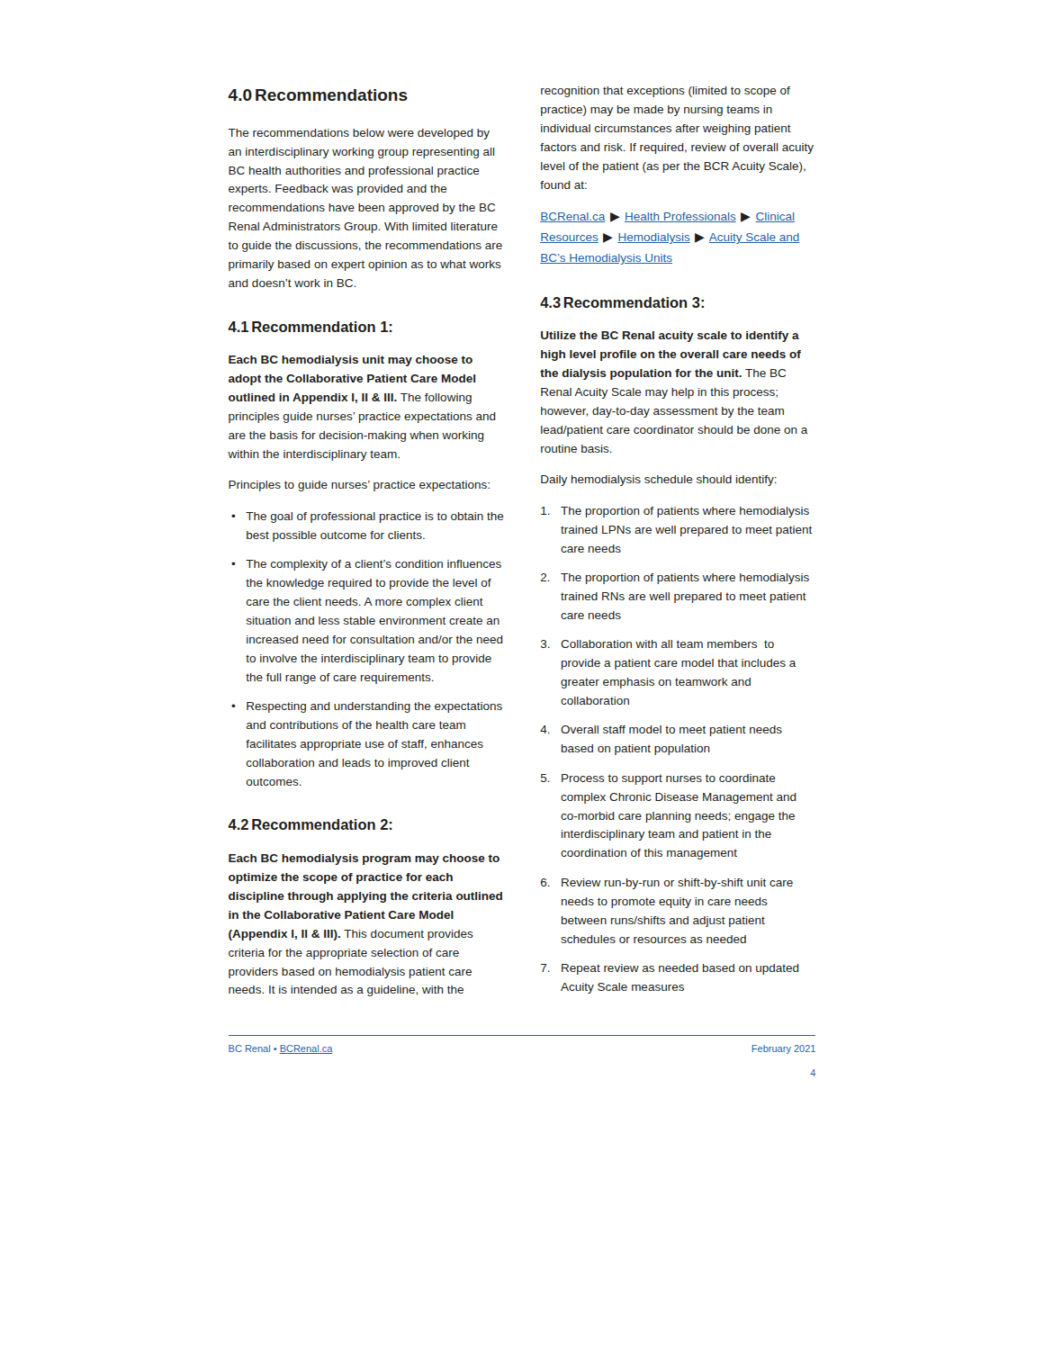4.0 Recommendations
The recommendations below were developed by an interdisciplinary working group representing all BC health authorities and professional practice experts. Feedback was provided and the recommendations have been approved by the BC Renal Administrators Group. With limited literature to guide the discussions, the recommendations are primarily based on expert opinion as to what works and doesn’t work in BC.
4.1 Recommendation 1:
Each BC hemodialysis unit may choose to adopt the Collaborative Patient Care Model outlined in Appendix I, II & III. The following principles guide nurses’ practice expectations and are the basis for decision-making when working within the interdisciplinary team.
Principles to guide nurses’ practice expectations:
The goal of professional practice is to obtain the best possible outcome for clients.
The complexity of a client’s condition influences the knowledge required to provide the level of care the client needs. A more complex client situation and less stable environment create an increased need for consultation and/or the need to involve the interdisciplinary team to provide the full range of care requirements.
Respecting and understanding the expectations and contributions of the health care team facilitates appropriate use of staff, enhances collaboration and leads to improved client outcomes.
4.2 Recommendation 2:
Each BC hemodialysis program may choose to optimize the scope of practice for each discipline through applying the criteria outlined in the Collaborative Patient Care Model (Appendix I, II & III). This document provides criteria for the appropriate selection of care providers based on hemodialysis patient care needs. It is intended as a guideline, with the recognition that exceptions (limited to scope of practice) may be made by nursing teams in individual circumstances after weighing patient factors and risk. If required, review of overall acuity level of the patient (as per the BCR Acuity Scale), found at:
BCRenal.ca ▶ Health Professionals ▶ Clinical Resources ▶ Hemodialysis ▶ Acuity Scale and BC’s Hemodialysis Units
4.3 Recommendation 3:
Utilize the BC Renal acuity scale to identify a high level profile on the overall care needs of the dialysis population for the unit. The BC Renal Acuity Scale may help in this process; however, day-to-day assessment by the team lead/patient care coordinator should be done on a routine basis.
Daily hemodialysis schedule should identify:
The proportion of patients where hemodialysis trained LPNs are well prepared to meet patient care needs
The proportion of patients where hemodialysis trained RNs are well prepared to meet patient care needs
Collaboration with all team members to provide a patient care model that includes a greater emphasis on teamwork and collaboration
Overall staff model to meet patient needs based on patient population
Process to support nurses to coordinate complex Chronic Disease Management and co-morbid care planning needs; engage the interdisciplinary team and patient in the coordination of this management
Review run-by-run or shift-by-shift unit care needs to promote equity in care needs between runs/shifts and adjust patient schedules or resources as needed
Repeat review as needed based on updated Acuity Scale measures
BC Renal • BCRenal.ca
February 2021
4